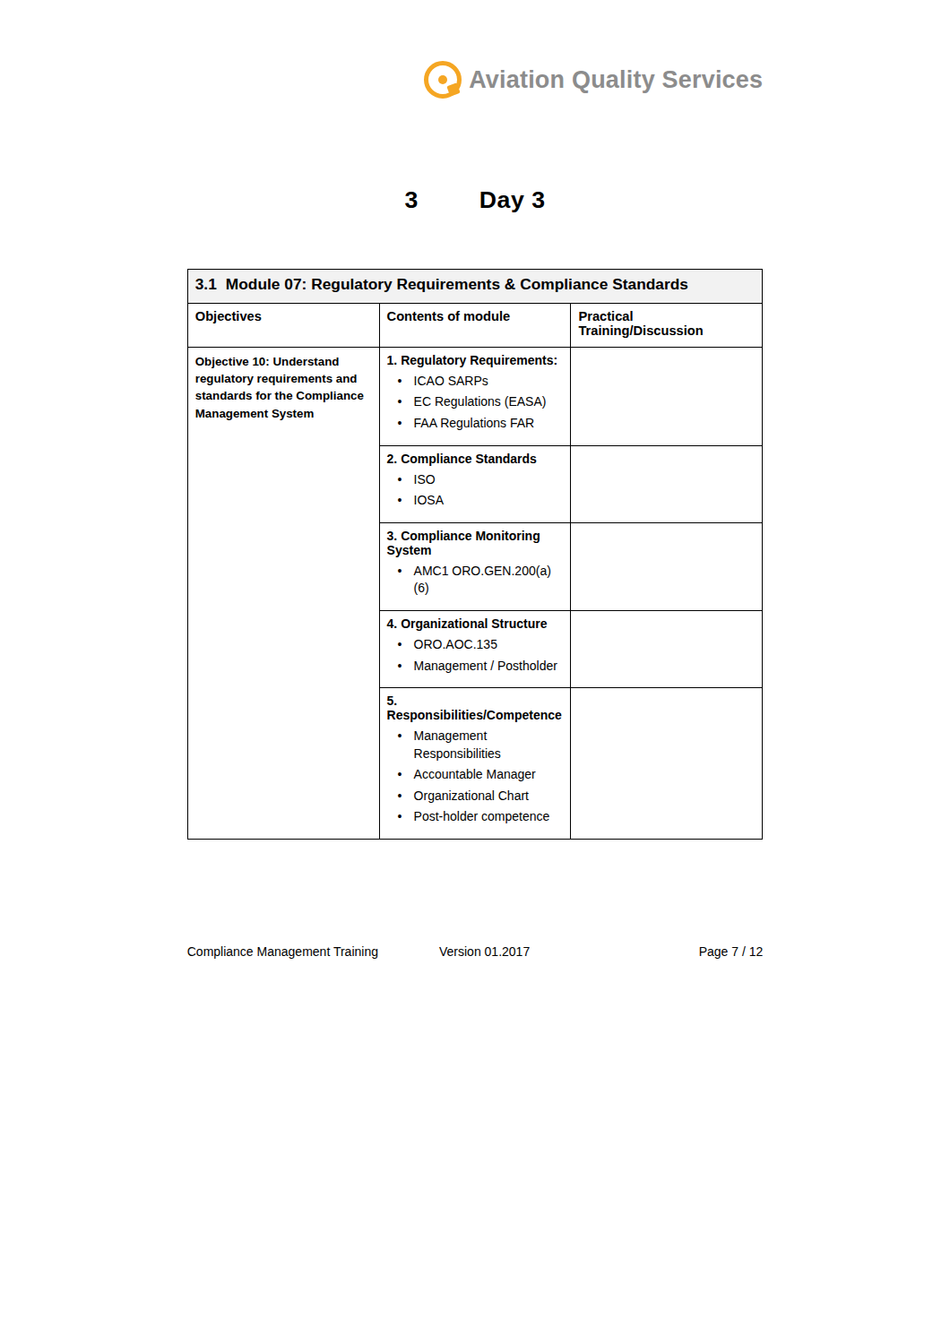Aviation Quality Services
3 Day 3
| 3.1 Module 07: Regulatory Requirements & Compliance Standards |
| Objectives | Contents of module | Practical Training/Discussion |
| Objective 10: Understand regulatory requirements and standards for the Compliance Management System | 1. Regulatory Requirements: ICAO SARPs EC Regulations (EASA) FAA Regulations FAR | |
| 2. Compliance Standards ISO IOSA | |
| 3. Compliance Monitoring System AMC1 ORO.GEN.200(a)(6) | |
| 4. Organizational Structure ORO.AOC.135 Management / Postholder | |
| 5. Responsibilities/Competence Management Responsibilities Accountable Manager Organizational Chart Post-holder competence | |
Compliance Management Training Version 01.2017
Page 7 / 12